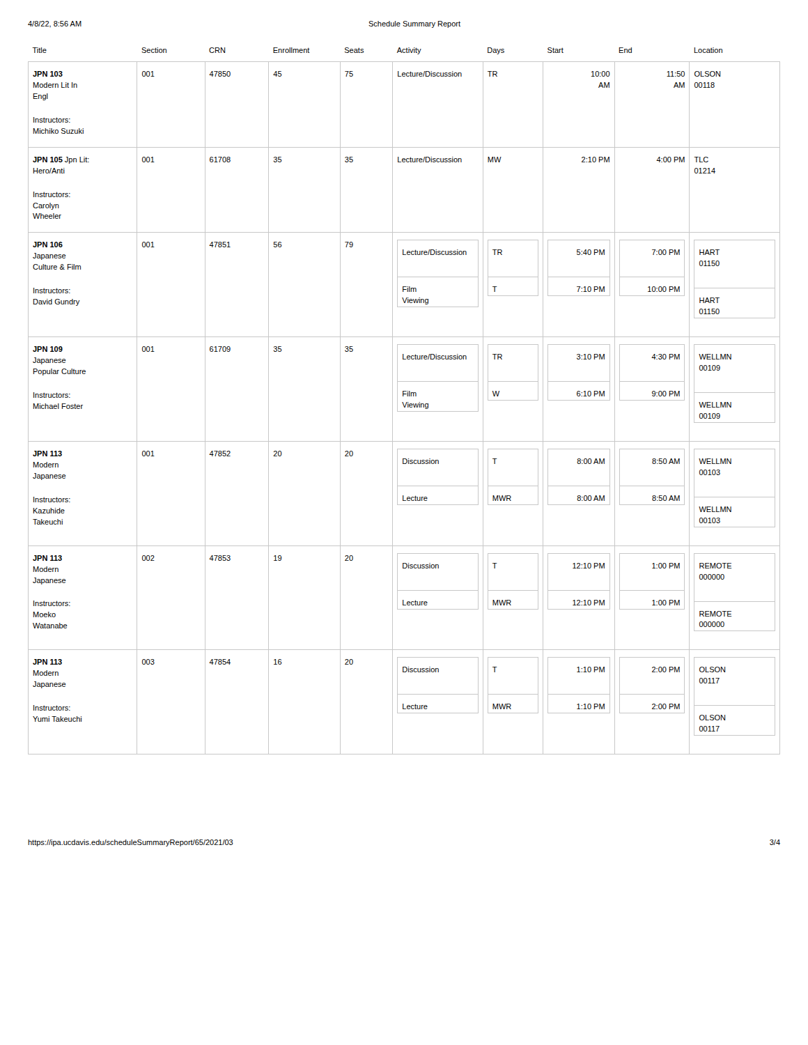4/8/22, 8:56 AM
Schedule Summary Report
| Title | Section | CRN | Enrollment | Seats | Activity | Days | Start | End | Location |
| --- | --- | --- | --- | --- | --- | --- | --- | --- | --- |
| JPN 103 Modern Lit In Engl Instructors: Michiko Suzuki | 001 | 47850 | 45 | 75 | Lecture/Discussion | TR | 10:00 AM | 11:50 AM | OLSON 00118 |
| JPN 105 Jpn Lit: Hero/Anti Instructors: Carolyn Wheeler | 001 | 61708 | 35 | 35 | Lecture/Discussion | MW | 2:10 PM | 4:00 PM | TLC 01214 |
| JPN 106 Japanese Culture & Film Instructors: David Gundry | 001 | 47851 | 56 | 79 | / Lecture/Discussion / / Film Viewing / | / TR / / T / | / 5:40 PM / / 7:10 PM / | / 7:00 PM / / 10:00 PM / | / HART 01150 / / HART 01150 / |
| JPN 109 Japanese Popular Culture Instructors: Michael Foster | 001 | 61709 | 35 | 35 | / Lecture/Discussion / / Film Viewing / | / TR / / W / | / 3:10 PM / / 6:10 PM / | / 4:30 PM / / 9:00 PM / | / WELLMN 00109 / / WELLMN 00109 / |
| JPN 113 Modern Japanese Instructors: Kazuhide Takeuchi | 001 | 47852 | 20 | 20 | / Discussion / / Lecture / | / T / / MWR / | / 8:00 AM / / 8:00 AM / | / 8:50 AM / / 8:50 AM / | / WELLMN 00103 / / WELLMN 00103 / |
| JPN 113 Modern Japanese Instructors: Moeko Watanabe | 002 | 47853 | 19 | 20 | / Discussion / / Lecture / | / T / / MWR / | / 12:10 PM / / 12:10 PM / | / 1:00 PM / / 1:00 PM / | / REMOTE 000000 / / REMOTE 000000 / |
| JPN 113 Modern Japanese Instructors: Yumi Takeuchi | 003 | 47854 | 16 | 20 | / Discussion / / Lecture / | / T / / MWR / | / 1:10 PM / / 1:10 PM / | / 2:00 PM / / 2:00 PM / | / OLSON 00117 / / OLSON 00117 / |
https://ipa.ucdavis.edu/scheduleSummaryReport/65/2021/03
3/4